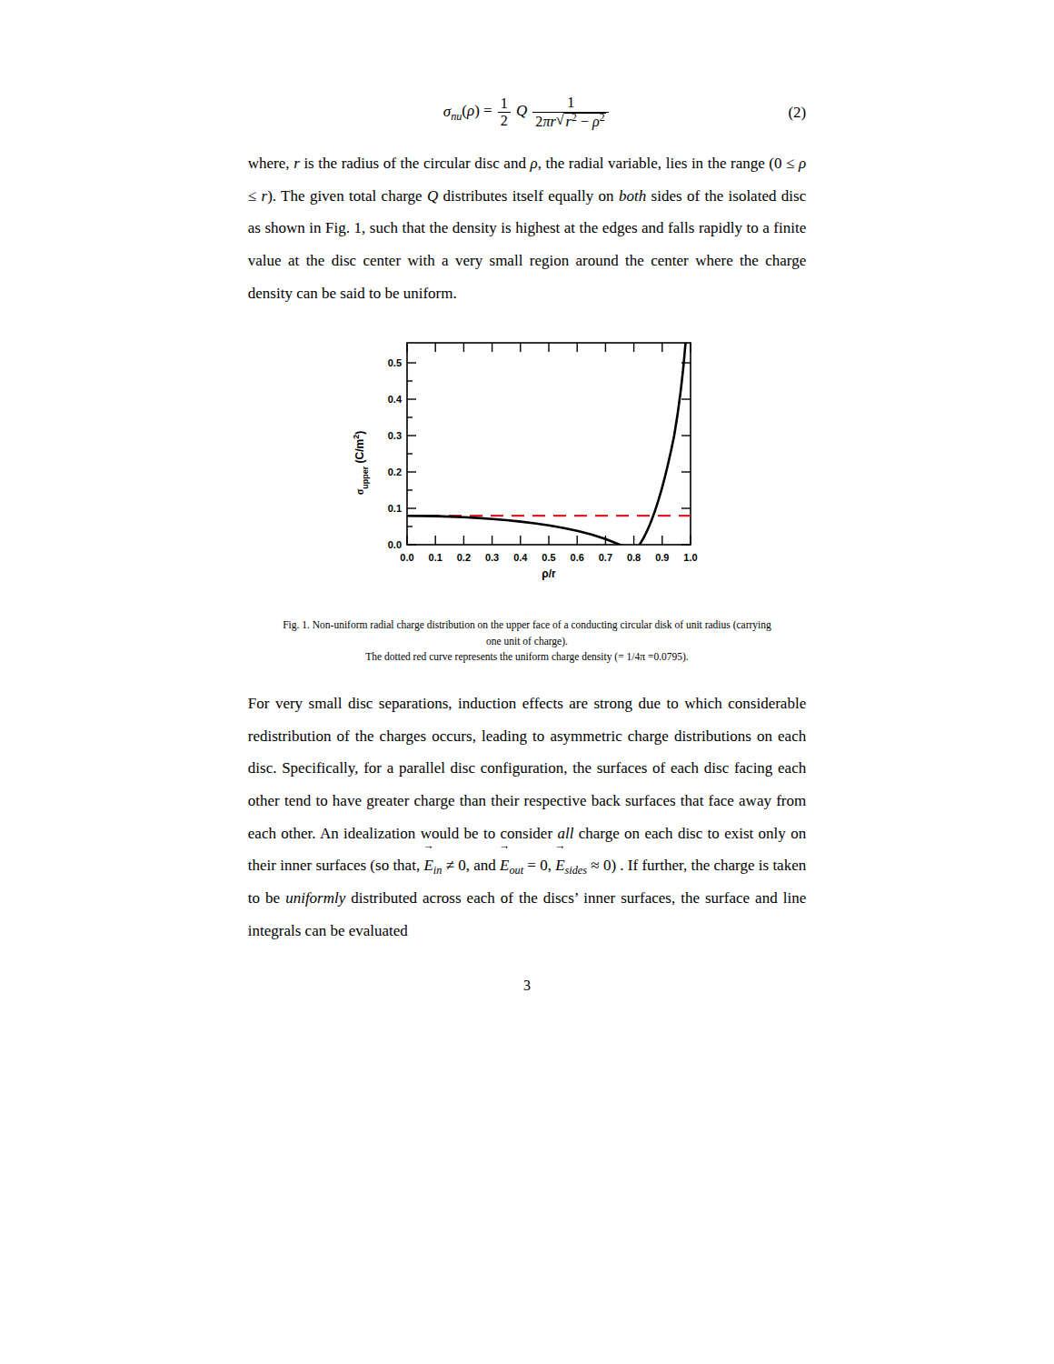σnu(ρ) = 12 Q 1 2πr r2 − ρ2
(2)
where, r is the radius of the circular disc and ρ, the radial variable, lies in the range (0 ≤ ρ ≤ r). The given total charge Q distributes itself equally on both sides of the isolated disc as shown in Fig. 1, such that the density is highest at the edges and falls rapidly to a finite value at the disc center with a very small region around the center where the charge density can be said to be uniform.
0.0 0.1 0.2 0.3 0.4 0.5 0.0 0.1 0.2 0.3 0.4 0.5 0.6 0.7 0.8 0.9 1.0 ρ/r σupper (C/m2)
Fig. 1. Non-uniform radial charge distribution on the upper face of a conducting circular disk of unit radius (carrying one unit of charge). The dotted red curve represents the uniform charge density (= 1/4π =0.0795).
For very small disc separations, induction effects are strong due to which considerable redistribution of the charges occurs, leading to asymmetric charge distributions on each disc. Specifically, for a parallel disc configuration, the surfaces of each disc facing each other tend to have greater charge than their respective back surfaces that face away from each other. An idealization would be to consider all charge on each disc to exist only on their inner surfaces (so that, Ein ≠ 0, and Eout = 0, Esides ≈ 0) . If further, the charge is taken to be uniformly distributed across each of the discs’ inner surfaces, the surface and line integrals can be evaluated
3